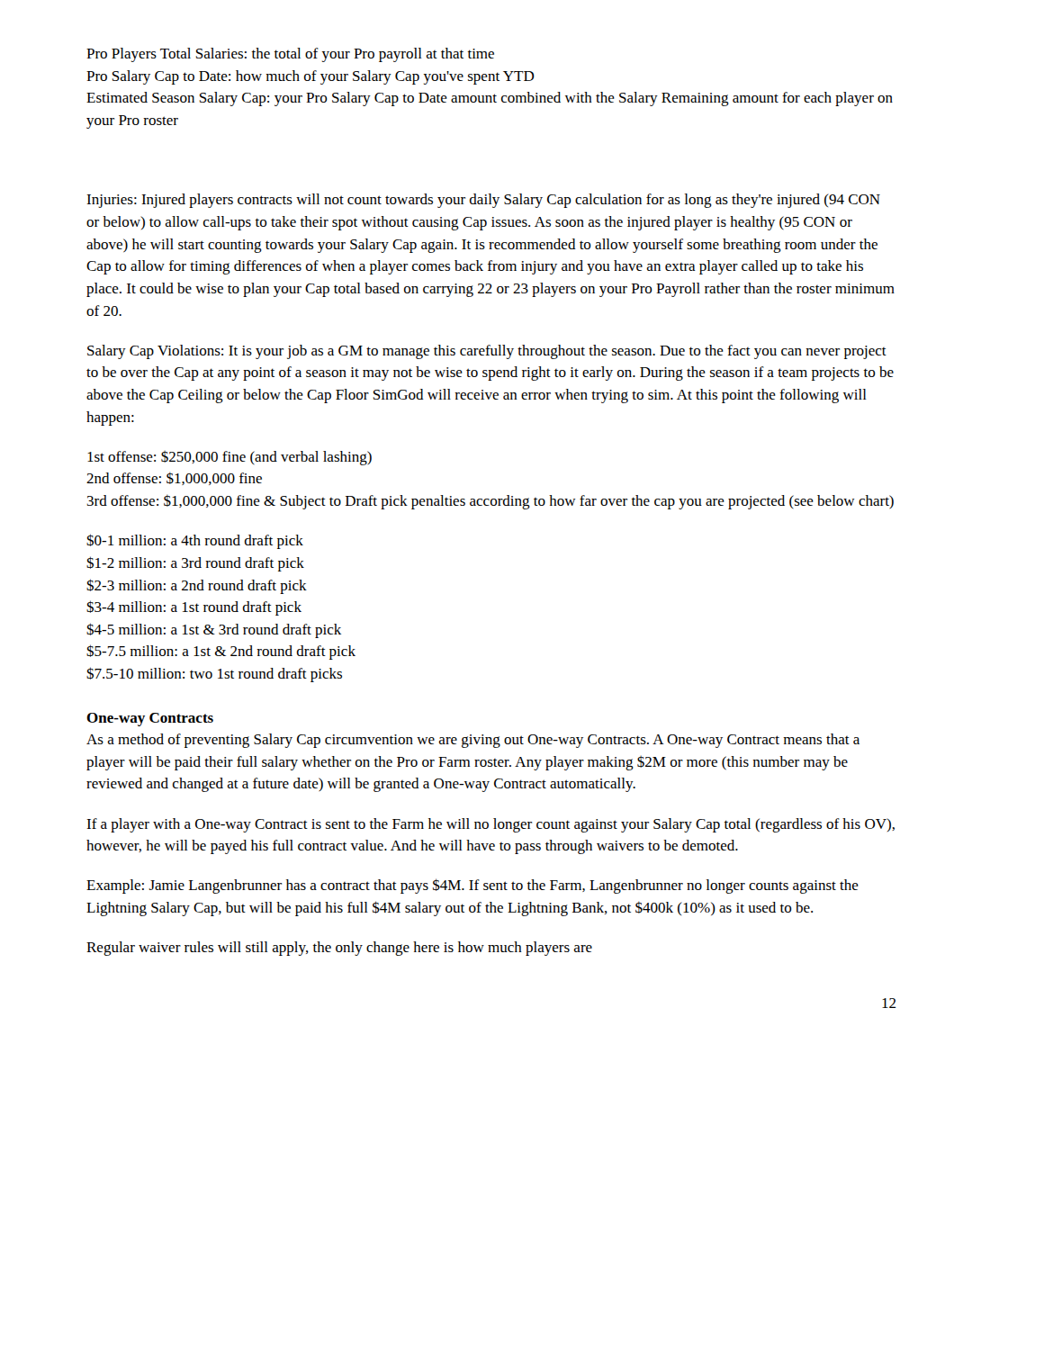Pro Players Total Salaries: the total of your Pro payroll at that time
Pro Salary Cap to Date: how much of your Salary Cap you've spent YTD
Estimated Season Salary Cap: your Pro Salary Cap to Date amount combined with the Salary Remaining amount for each player on your Pro roster
Injuries: Injured players contracts will not count towards your daily Salary Cap calculation for as long as they're injured (94 CON or below) to allow call-ups to take their spot without causing Cap issues. As soon as the injured player is healthy (95 CON or above) he will start counting towards your Salary Cap again. It is recommended to allow yourself some breathing room under the Cap to allow for timing differences of when a player comes back from injury and you have an extra player called up to take his place. It could be wise to plan your Cap total based on carrying 22 or 23 players on your Pro Payroll rather than the roster minimum of 20.
Salary Cap Violations: It is your job as a GM to manage this carefully throughout the season. Due to the fact you can never project to be over the Cap at any point of a season it may not be wise to spend right to it early on. During the season if a team projects to be above the Cap Ceiling or below the Cap Floor SimGod will receive an error when trying to sim. At this point the following will happen:
1st offense: $250,000 fine (and verbal lashing)
2nd offense: $1,000,000 fine
3rd offense: $1,000,000 fine & Subject to Draft pick penalties according to how far over the cap you are projected (see below chart)
$0-1 million: a 4th round draft pick
$1-2 million: a 3rd round draft pick
$2-3 million: a 2nd round draft pick
$3-4 million: a 1st round draft pick
$4-5 million: a 1st & 3rd round draft pick
$5-7.5 million: a 1st & 2nd round draft pick
$7.5-10 million: two 1st round draft picks
One-way Contracts
As a method of preventing Salary Cap circumvention we are giving out One-way Contracts. A One-way Contract means that a player will be paid their full salary whether on the Pro or Farm roster. Any player making $2M or more (this number may be reviewed and changed at a future date) will be granted a One-way Contract automatically.
If a player with a One-way Contract is sent to the Farm he will no longer count against your Salary Cap total (regardless of his OV), however, he will be payed his full contract value. And he will have to pass through waivers to be demoted.
Example: Jamie Langenbrunner has a contract that pays $4M. If sent to the Farm, Langenbrunner no longer counts against the Lightning Salary Cap, but will be paid his full $4M salary out of the Lightning Bank, not $400k (10%) as it used to be.
Regular waiver rules will still apply, the only change here is how much players are
12